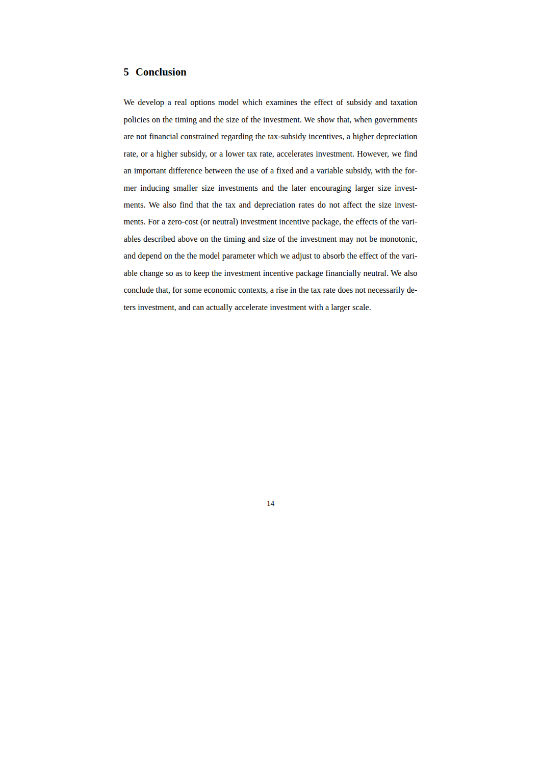5 Conclusion
We develop a real options model which examines the effect of subsidy and taxation policies on the timing and the size of the investment. We show that, when governments are not financial constrained regarding the tax-subsidy incentives, a higher depreciation rate, or a higher subsidy, or a lower tax rate, accelerates investment. However, we find an important difference between the use of a fixed and a variable subsidy, with the former inducing smaller size investments and the later encouraging larger size investments. We also find that the tax and depreciation rates do not affect the size investments. For a zero-cost (or neutral) investment incentive package, the effects of the variables described above on the timing and size of the investment may not be monotonic, and depend on the the model parameter which we adjust to absorb the effect of the variable change so as to keep the investment incentive package financially neutral. We also conclude that, for some economic contexts, a rise in the tax rate does not necessarily deters investment, and can actually accelerate investment with a larger scale.
14